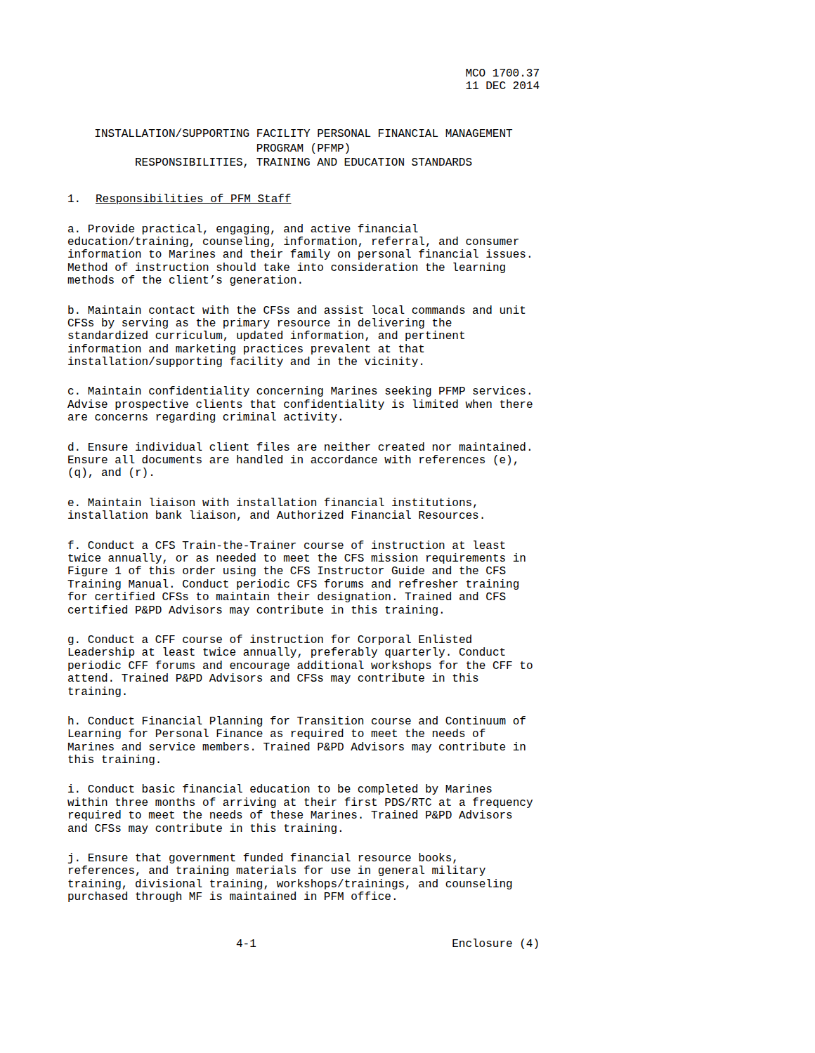MCO 1700.37 11 DEC 2014
INSTALLATION/SUPPORTING FACILITY PERSONAL FINANCIAL MANAGEMENT PROGRAM (PFMP)
RESPONSIBILITIES, TRAINING AND EDUCATION STANDARDS
1. Responsibilities of PFM Staff
a. Provide practical, engaging, and active financial education/training, counseling, information, referral, and consumer information to Marines and their family on personal financial issues. Method of instruction should take into consideration the learning methods of the client’s generation.
b. Maintain contact with the CFSs and assist local commands and unit CFSs by serving as the primary resource in delivering the standardized curriculum, updated information, and pertinent information and marketing practices prevalent at that installation/supporting facility and in the vicinity.
c. Maintain confidentiality concerning Marines seeking PFMP services. Advise prospective clients that confidentiality is limited when there are concerns regarding criminal activity.
d. Ensure individual client files are neither created nor maintained. Ensure all documents are handled in accordance with references (e), (q), and (r).
e. Maintain liaison with installation financial institutions, installation bank liaison, and Authorized Financial Resources.
f. Conduct a CFS Train-the-Trainer course of instruction at least twice annually, or as needed to meet the CFS mission requirements in Figure 1 of this order using the CFS Instructor Guide and the CFS Training Manual. Conduct periodic CFS forums and refresher training for certified CFSs to maintain their designation. Trained and CFS certified P&PD Advisors may contribute in this training.
g. Conduct a CFF course of instruction for Corporal Enlisted Leadership at least twice annually, preferably quarterly. Conduct periodic CFF forums and encourage additional workshops for the CFF to attend. Trained P&PD Advisors and CFSs may contribute in this training.
h. Conduct Financial Planning for Transition course and Continuum of Learning for Personal Finance as required to meet the needs of Marines and service members. Trained P&PD Advisors may contribute in this training.
i. Conduct basic financial education to be completed by Marines within three months of arriving at their first PDS/RTC at a frequency required to meet the needs of these Marines. Trained P&PD Advisors and CFSs may contribute in this training.
j. Ensure that government funded financial resource books, references, and training materials for use in general military training, divisional training, workshops/trainings, and counseling purchased through MF is maintained in PFM office.
4-1 Enclosure (4)